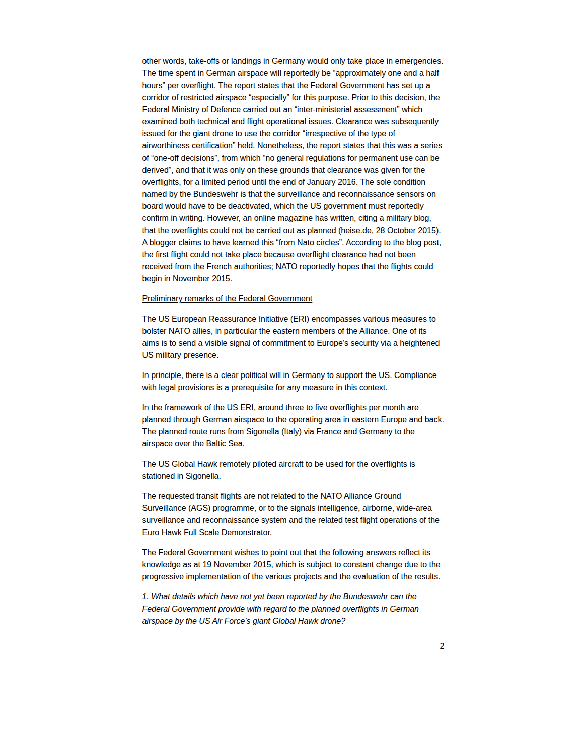other words, take-offs or landings in Germany would only take place in emergencies. The time spent in German airspace will reportedly be “approximately one and a half hours” per overflight. The report states that the Federal Government has set up a corridor of restricted airspace “especially” for this purpose. Prior to this decision, the Federal Ministry of Defence carried out an “inter-ministerial assessment” which examined both technical and flight operational issues. Clearance was subsequently issued for the giant drone to use the corridor “irrespective of the type of airworthiness certification” held. Nonetheless, the report states that this was a series of “one-off decisions”, from which “no general regulations for permanent use can be derived”, and that it was only on these grounds that clearance was given for the overflights, for a limited period until the end of January 2016. The sole condition named by the Bundeswehr is that the surveillance and reconnaissance sensors on board would have to be deactivated, which the US government must reportedly confirm in writing. However, an online magazine has written, citing a military blog, that the overflights could not be carried out as planned (heise.de, 28 October 2015). A blogger claims to have learned this “from Nato circles”. According to the blog post, the first flight could not take place because overflight clearance had not been received from the French authorities; NATO reportedly hopes that the flights could begin in November 2015.
Preliminary remarks of the Federal Government
The US European Reassurance Initiative (ERI) encompasses various measures to bolster NATO allies, in particular the eastern members of the Alliance. One of its aims is to send a visible signal of commitment to Europe’s security via a heightened US military presence.
In principle, there is a clear political will in Germany to support the US. Compliance with legal provisions is a prerequisite for any measure in this context.
In the framework of the US ERI, around three to five overflights per month are planned through German airspace to the operating area in eastern Europe and back. The planned route runs from Sigonella (Italy) via France and Germany to the airspace over the Baltic Sea.
The US Global Hawk remotely piloted aircraft to be used for the overflights is stationed in Sigonella.
The requested transit flights are not related to the NATO Alliance Ground Surveillance (AGS) programme, or to the signals intelligence, airborne, wide-area surveillance and reconnaissance system and the related test flight operations of the Euro Hawk Full Scale Demonstrator.
The Federal Government wishes to point out that the following answers reflect its knowledge as at 19 November 2015, which is subject to constant change due to the progressive implementation of the various projects and the evaluation of the results.
1. What details which have not yet been reported by the Bundeswehr can the Federal Government provide with regard to the planned overflights in German airspace by the US Air Force’s giant Global Hawk drone?
2